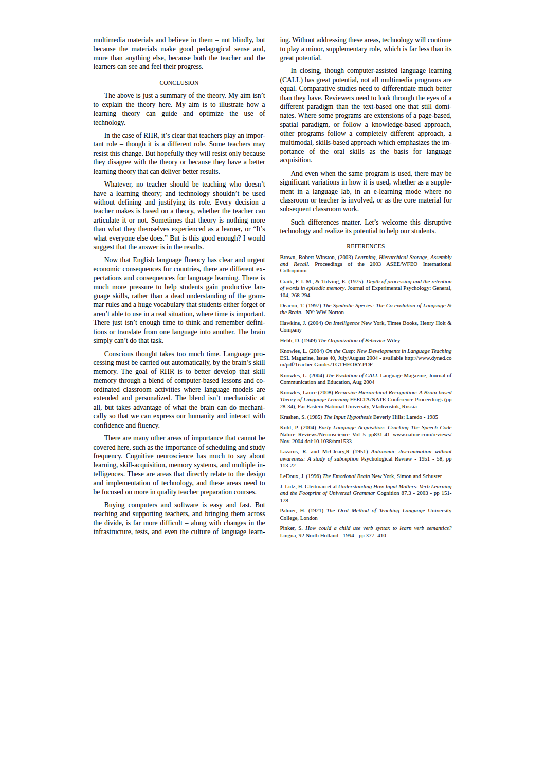multimedia materials and believe in them – not blindly, but because the materials make good pedagogical sense and, more than anything else, because both the teacher and the learners can see and feel their progress.
Conclusion
The above is just a summary of the theory. My aim isn’t to explain the theory here. My aim is to illustrate how a learning theory can guide and optimize the use of technology.
In the case of RHR, it’s clear that teachers play an important role – though it is a different role. Some teachers may resist this change. But hopefully they will resist only because they disagree with the theory or because they have a better learning theory that can deliver better results.
Whatever, no teacher should be teaching who doesn’t have a learning theory; and technology shouldn’t be used without defining and justifying its role. Every decision a teacher makes is based on a theory, whether the teacher can articulate it or not. Sometimes that theory is nothing more than what they themselves experienced as a learner, or “It’s what everyone else does.” But is this good enough? I would suggest that the answer is in the results.
Now that English language fluency has clear and urgent economic consequences for countries, there are different expectations and consequences for language learning. There is much more pressure to help students gain productive language skills, rather than a dead understanding of the grammar rules and a huge vocabulary that students either forget or aren’t able to use in a real situation, where time is important. There just isn’t enough time to think and remember definitions or translate from one language into another. The brain simply can’t do that task.
Conscious thought takes too much time. Language processing must be carried out automatically, by the brain’s skill memory. The goal of RHR is to better develop that skill memory through a blend of computer-based lessons and coordinated classroom activities where language models are extended and personalized. The blend isn’t mechanistic at all, but takes advantage of what the brain can do mechanically so that we can express our humanity and interact with confidence and fluency.
There are many other areas of importance that cannot be covered here, such as the importance of scheduling and study frequency. Cognitive neuroscience has much to say about learning, skill-acquisition, memory systems, and multiple intelligences. These are areas that directly relate to the design and implementation of technology, and these areas need to be focused on more in quality teacher preparation courses.
Buying computers and software is easy and fast. But reaching and supporting teachers, and bringing them across the divide, is far more difficult – along with changes in the infrastructure, tests, and even the culture of language learning. Without addressing these areas, technology will continue to play a minor, supplementary role, which is far less than its great potential.
In closing, though computer-assisted language learning (CALL) has great potential, not all multimedia programs are equal. Comparative studies need to differentiate much better than they have. Reviewers need to look through the eyes of a different paradigm than the text-based one that still dominates. Where some programs are extensions of a page-based, spatial paradigm, or follow a knowledge-based approach, other programs follow a completely different approach, a multimodal, skills-based approach which emphasizes the importance of the oral skills as the basis for language acquisition.
And even when the same program is used, there may be significant variations in how it is used, whether as a supplement in a language lab, in an e-learning mode where no classroom or teacher is involved, or as the core material for subsequent classroom work.
Such differences matter. Let’s welcome this disruptive technology and realize its potential to help our students.
References
Brown, Robert Winston, (2003) Learning, Hierarchical Storage, Assembly and Recall. Proceedings of the 2003 ASEE/WFEO International Colloquium
Craik, F. I. M., & Tulving, E. (1975). Depth of processing and the retention of words in episodic memory. Journal of Experimental Psychology: General, 104, 268-294.
Deacon, T. (1997) The Symbolic Species: The Co-evolution of Language & the Brain. -NY: WW Norton
Hawkins, J. (2004) On Intelligence New York, Times Books, Henry Holt & Company
Hebb, D. (1949) The Organization of Behavior Wiley
Knowles, L. (2004) On the Cusp: New Developments in Language Teaching ESL Magazine, Issue 40, July/August 2004 - available http://www.dyned.com/pdf/Teacher-Guides/TGTHEORY.PDF
Knowles, L. (2004) The Evolution of CALL Language Magazine, Journal of Communication and Education, Aug 2004
Knowles, Lance (2008) Recursive Hierarchical Recognition: A Brain-based Theory of Language Learning FEELTA/NATE Conference Proceedings (pp 28-34), Far Eastern National University, Vladivostok, Russia
Krashen, S. (1985) The Input Hypothesis Beverly Hills: Laredo - 1985
Kuhl, P. (2004) Early Language Acquisition: Cracking The Speech Code Nature Reviews/Neuroscience Vol 5 pp831-41 www.nature.com/reviews/ Nov. 2004 doi:10.1038/nm1533
Lazarus, R. and McCleary,R (1951) Autonomic discrimination without awareness: A study of subception Psychological Review - 1951 - 58, pp 113-22
LeDoux, J. (1996) The Emotional Brain New York, Simon and Schuster
J. Lidz, H. Gleitman et al Understanding How Input Matters: Verb Learning and the Footprint of Universal Grammar Cognition 87.3 - 2003 - pp 151-178
Palmer, H. (1921) The Oral Method of Teaching Language University College, London
Pinker, S. How could a child use verb syntax to learn verb semantics? Lingua, 92 North Holland - 1994 - pp 377- 410